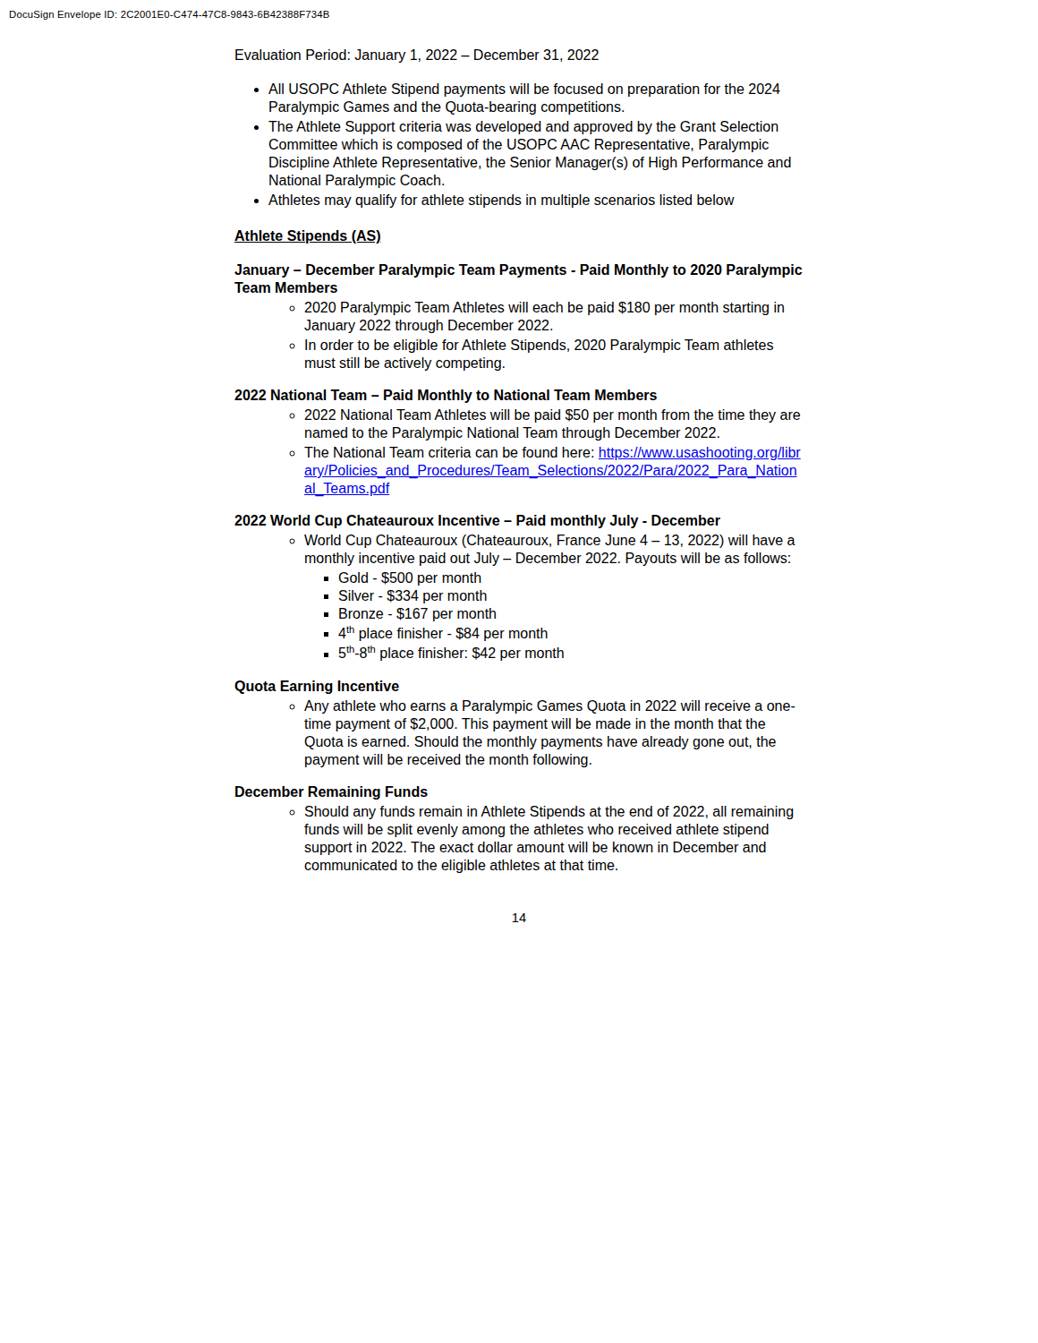DocuSign Envelope ID: 2C2001E0-C474-47C8-9843-6B42388F734B
Evaluation Period: January 1, 2022 – December 31, 2022
All USOPC Athlete Stipend payments will be focused on preparation for the 2024 Paralympic Games and the Quota-bearing competitions.
The Athlete Support criteria was developed and approved by the Grant Selection Committee which is composed of the USOPC AAC Representative, Paralympic Discipline Athlete Representative, the Senior Manager(s) of High Performance and National Paralympic Coach.
Athletes may qualify for athlete stipends in multiple scenarios listed below
Athlete Stipends (AS)
January – December Paralympic Team Payments - Paid Monthly to 2020 Paralympic Team Members
2020 Paralympic Team Athletes will each be paid $180 per month starting in January 2022 through December 2022.
In order to be eligible for Athlete Stipends, 2020 Paralympic Team athletes must still be actively competing.
2022 National Team – Paid Monthly to National Team Members
2022 National Team Athletes will be paid $50 per month from the time they are named to the Paralympic National Team through December 2022.
The National Team criteria can be found here: https://www.usashooting.org/library/Policies_and_Procedures/Team_Selections/2022/Para/2022_Para_National_Teams.pdf
2022 World Cup Chateauroux Incentive – Paid monthly July - December
World Cup Chateauroux (Chateauroux, France June 4 – 13, 2022) will have a monthly incentive paid out July – December 2022. Payouts will be as follows:
Gold - $500 per month
Silver - $334 per month
Bronze - $167 per month
4th place finisher - $84 per month
5th-8th place finisher: $42 per month
Quota Earning Incentive
Any athlete who earns a Paralympic Games Quota in 2022 will receive a one-time payment of $2,000. This payment will be made in the month that the Quota is earned. Should the monthly payments have already gone out, the payment will be received the month following.
December Remaining Funds
Should any funds remain in Athlete Stipends at the end of 2022, all remaining funds will be split evenly among the athletes who received athlete stipend support in 2022. The exact dollar amount will be known in December and communicated to the eligible athletes at that time.
14